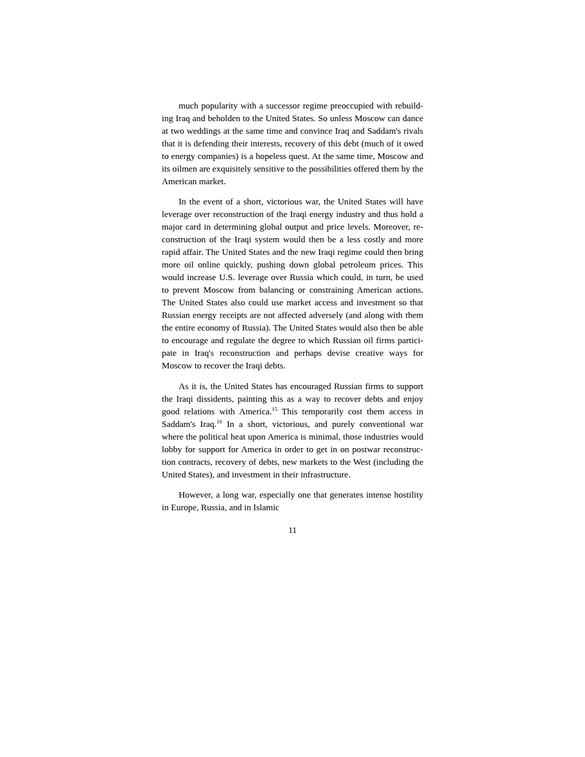much popularity with a successor regime preoccupied with rebuilding Iraq and beholden to the United States. So unless Moscow can dance at two weddings at the same time and convince Iraq and Saddam's rivals that it is defending their interests, recovery of this debt (much of it owed to energy companies) is a hopeless quest. At the same time, Moscow and its oilmen are exquisitely sensitive to the possibilities offered them by the American market.
In the event of a short, victorious war, the United States will have leverage over reconstruction of the Iraqi energy industry and thus hold a major card in determining global output and price levels. Moreover, reconstruction of the Iraqi system would then be a less costly and more rapid affair. The United States and the new Iraqi regime could then bring more oil online quickly, pushing down global petroleum prices. This would increase U.S. leverage over Russia which could, in turn, be used to prevent Moscow from balancing or constraining American actions. The United States also could use market access and investment so that Russian energy receipts are not affected adversely (and along with them the entire economy of Russia). The United States would also then be able to encourage and regulate the degree to which Russian oil firms participate in Iraq's reconstruction and perhaps devise creative ways for Moscow to recover the Iraqi debts.
As it is, the United States has encouraged Russian firms to support the Iraqi dissidents, painting this as a way to recover debts and enjoy good relations with America.15 This temporarily cost them access in Saddam's Iraq.16 In a short, victorious, and purely conventional war where the political heat upon America is minimal, those industries would lobby for support for America in order to get in on postwar reconstruction contracts, recovery of debts, new markets to the West (including the United States), and investment in their infrastructure.
However, a long war, especially one that generates intense hostility in Europe, Russia, and in Islamic
11